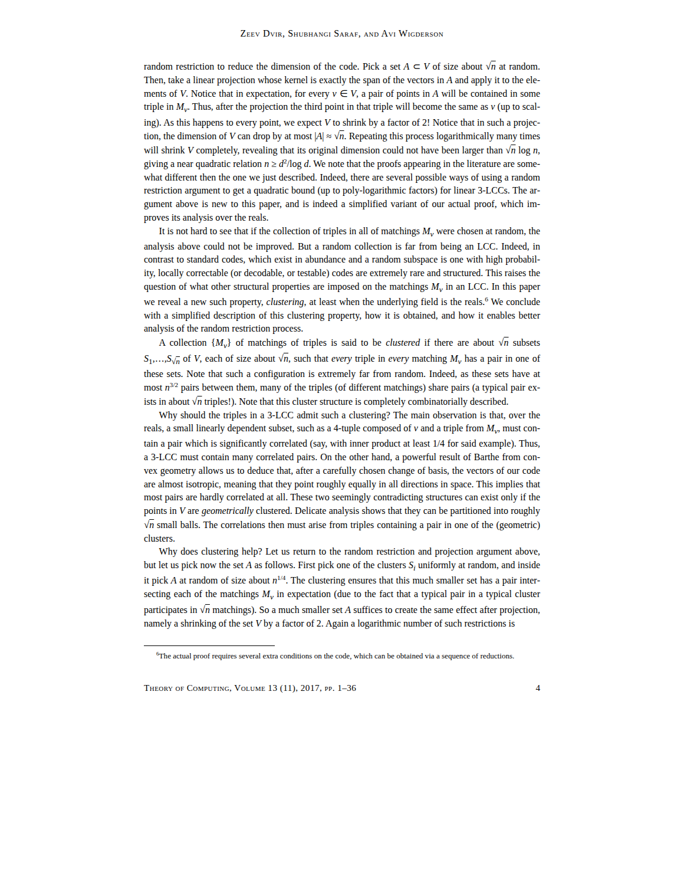Zeev Dvir, Shubhangi Saraf, and Avi Wigderson
random restriction to reduce the dimension of the code. Pick a set A ⊂ V of size about √n at random. Then, take a linear projection whose kernel is exactly the span of the vectors in A and apply it to the elements of V. Notice that in expectation, for every v ∈ V, a pair of points in A will be contained in some triple in Mv. Thus, after the projection the third point in that triple will become the same as v (up to scaling). As this happens to every point, we expect V to shrink by a factor of 2! Notice that in such a projection, the dimension of V can drop by at most |A| ≈ √n. Repeating this process logarithmically many times will shrink V completely, revealing that its original dimension could not have been larger than √n log n, giving a near quadratic relation n ≥ d2/log d. We note that the proofs appearing in the literature are somewhat different then the one we just described. Indeed, there are several possible ways of using a random restriction argument to get a quadratic bound (up to poly-logarithmic factors) for linear 3-LCCs. The argument above is new to this paper, and is indeed a simplified variant of our actual proof, which improves its analysis over the reals.
It is not hard to see that if the collection of triples in all of matchings Mv were chosen at random, the analysis above could not be improved. But a random collection is far from being an LCC. Indeed, in contrast to standard codes, which exist in abundance and a random subspace is one with high probability, locally correctable (or decodable, or testable) codes are extremely rare and structured. This raises the question of what other structural properties are imposed on the matchings Mv in an LCC. In this paper we reveal a new such property, clustering, at least when the underlying field is the reals.6 We conclude with a simplified description of this clustering property, how it is obtained, and how it enables better analysis of the random restriction process.
A collection {Mv} of matchings of triples is said to be clustered if there are about √n subsets S1,…,S√n of V, each of size about √n, such that every triple in every matching Mv has a pair in one of these sets. Note that such a configuration is extremely far from random. Indeed, as these sets have at most n3/2 pairs between them, many of the triples (of different matchings) share pairs (a typical pair exists in about √n triples!). Note that this cluster structure is completely combinatorially described.
Why should the triples in a 3-LCC admit such a clustering? The main observation is that, over the reals, a small linearly dependent subset, such as a 4-tuple composed of v and a triple from Mv, must contain a pair which is significantly correlated (say, with inner product at least 1/4 for said example). Thus, a 3-LCC must contain many correlated pairs. On the other hand, a powerful result of Barthe from convex geometry allows us to deduce that, after a carefully chosen change of basis, the vectors of our code are almost isotropic, meaning that they point roughly equally in all directions in space. This implies that most pairs are hardly correlated at all. These two seemingly contradicting structures can exist only if the points in V are geometrically clustered. Delicate analysis shows that they can be partitioned into roughly √n small balls. The correlations then must arise from triples containing a pair in one of the (geometric) clusters.
Why does clustering help? Let us return to the random restriction and projection argument above, but let us pick now the set A as follows. First pick one of the clusters Si uniformly at random, and inside it pick A at random of size about n1/4. The clustering ensures that this much smaller set has a pair intersecting each of the matchings Mv in expectation (due to the fact that a typical pair in a typical cluster participates in √n matchings). So a much smaller set A suffices to create the same effect after projection, namely a shrinking of the set V by a factor of 2. Again a logarithmic number of such restrictions is
6The actual proof requires several extra conditions on the code, which can be obtained via a sequence of reductions.
Theory of Computing, Volume 13 (11), 2017, pp. 1–36
4